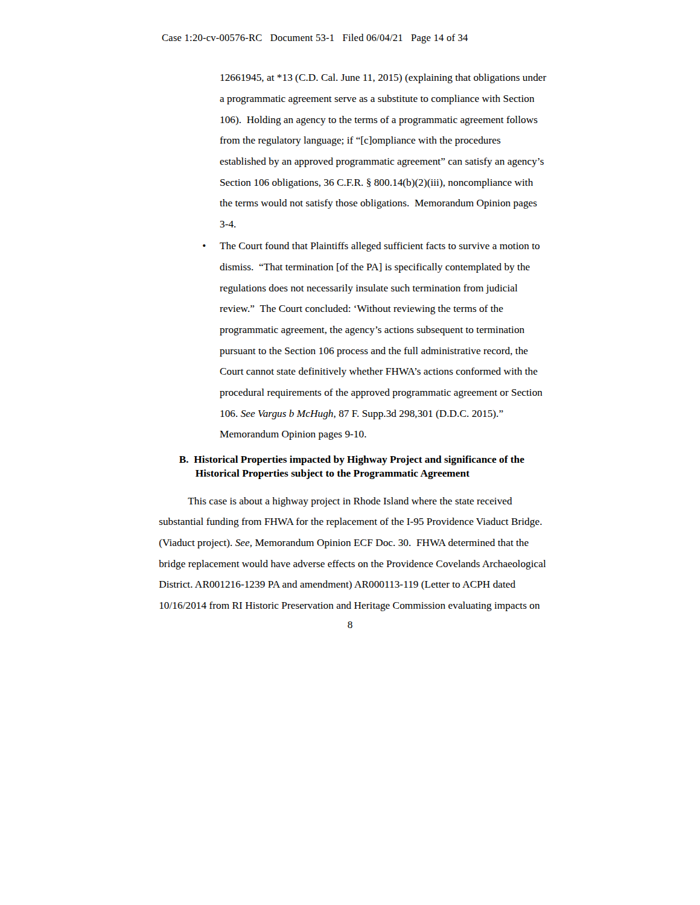Case 1:20-cv-00576-RC Document 53-1 Filed 06/04/21 Page 14 of 34
12661945, at *13 (C.D. Cal. June 11, 2015) (explaining that obligations under a programmatic agreement serve as a substitute to compliance with Section 106). Holding an agency to the terms of a programmatic agreement follows from the regulatory language; if “[c]ompliance with the procedures established by an approved programmatic agreement” can satisfy an agency’s Section 106 obligations, 36 C.F.R. § 800.14(b)(2)(iii), noncompliance with the terms would not satisfy those obligations. Memorandum Opinion pages 3-4.
The Court found that Plaintiffs alleged sufficient facts to survive a motion to dismiss. “That termination [of the PA] is specifically contemplated by the regulations does not necessarily insulate such termination from judicial review.” The Court concluded: ‘Without reviewing the terms of the programmatic agreement, the agency’s actions subsequent to termination pursuant to the Section 106 process and the full administrative record, the Court cannot state definitively whether FHWA’s actions conformed with the procedural requirements of the approved programmatic agreement or Section 106. See Vargus b McHugh, 87 F. Supp.3d 298,301 (D.D.C. 2015).” Memorandum Opinion pages 9-10.
B. Historical Properties impacted by Highway Project and significance of the Historical Properties subject to the Programmatic Agreement
This case is about a highway project in Rhode Island where the state received substantial funding from FHWA for the replacement of the I-95 Providence Viaduct Bridge. (Viaduct project). See, Memorandum Opinion ECF Doc. 30. FHWA determined that the bridge replacement would have adverse effects on the Providence Covelands Archaeological District. AR001216-1239 PA and amendment) AR000113-119 (Letter to ACPH dated 10/16/2014 from RI Historic Preservation and Heritage Commission evaluating impacts on
8